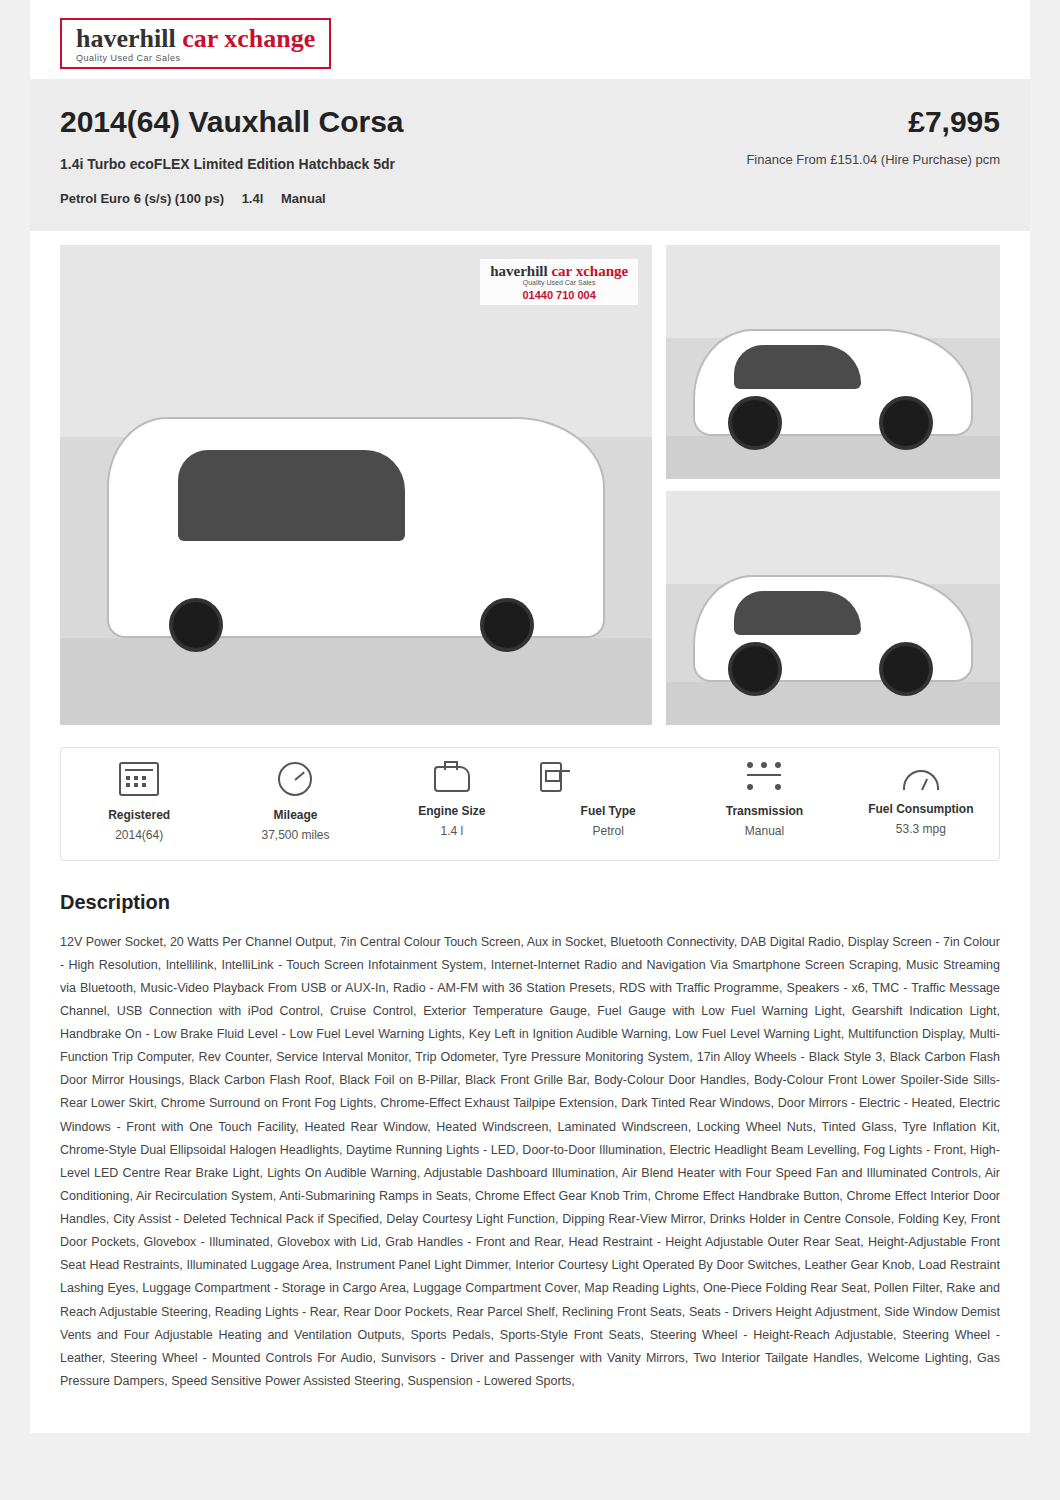haverhill car xchange
Quality Used Car Sales
2014(64) Vauxhall Corsa
1.4i Turbo ecoFLEX Limited Edition Hatchback 5dr
Petrol Euro 6 (s/s) (100 ps) 1.4l Manual
£7,995
Finance From £151.04 (Hire Purchase) pcm
haverhill car xchange
Quality Used Car Sales
01440 710 004
Registered
2014(64)
Mileage
37,500 miles
Engine Size
1.4 l
Fuel Type
Petrol
Transmission
Manual
Fuel Consumption
53.3 mpg
Description
12V Power Socket, 20 Watts Per Channel Output, 7in Central Colour Touch Screen, Aux in Socket, Bluetooth Connectivity, DAB Digital Radio, Display Screen - 7in Colour - High Resolution, Intellilink, IntelliLink - Touch Screen Infotainment System, Internet-Internet Radio and Navigation Via Smartphone Screen Scraping, Music Streaming via Bluetooth, Music-Video Playback From USB or AUX-In, Radio - AM-FM with 36 Station Presets, RDS with Traffic Programme, Speakers - x6, TMC - Traffic Message Channel, USB Connection with iPod Control, Cruise Control, Exterior Temperature Gauge, Fuel Gauge with Low Fuel Warning Light, Gearshift Indication Light, Handbrake On - Low Brake Fluid Level - Low Fuel Level Warning Lights, Key Left in Ignition Audible Warning, Low Fuel Level Warning Light, Multifunction Display, Multi-Function Trip Computer, Rev Counter, Service Interval Monitor, Trip Odometer, Tyre Pressure Monitoring System, 17in Alloy Wheels - Black Style 3, Black Carbon Flash Door Mirror Housings, Black Carbon Flash Roof, Black Foil on B-Pillar, Black Front Grille Bar, Body-Colour Door Handles, Body-Colour Front Lower Spoiler-Side Sills-Rear Lower Skirt, Chrome Surround on Front Fog Lights, Chrome-Effect Exhaust Tailpipe Extension, Dark Tinted Rear Windows, Door Mirrors - Electric - Heated, Electric Windows - Front with One Touch Facility, Heated Rear Window, Heated Windscreen, Laminated Windscreen, Locking Wheel Nuts, Tinted Glass, Tyre Inflation Kit, Chrome-Style Dual Ellipsoidal Halogen Headlights, Daytime Running Lights - LED, Door-to-Door Illumination, Electric Headlight Beam Levelling, Fog Lights - Front, High-Level LED Centre Rear Brake Light, Lights On Audible Warning, Adjustable Dashboard Illumination, Air Blend Heater with Four Speed Fan and Illuminated Controls, Air Conditioning, Air Recirculation System, Anti-Submarining Ramps in Seats, Chrome Effect Gear Knob Trim, Chrome Effect Handbrake Button, Chrome Effect Interior Door Handles, City Assist - Deleted Technical Pack if Specified, Delay Courtesy Light Function, Dipping Rear-View Mirror, Drinks Holder in Centre Console, Folding Key, Front Door Pockets, Glovebox - Illuminated, Glovebox with Lid, Grab Handles - Front and Rear, Head Restraint - Height Adjustable Outer Rear Seat, Height-Adjustable Front Seat Head Restraints, Illuminated Luggage Area, Instrument Panel Light Dimmer, Interior Courtesy Light Operated By Door Switches, Leather Gear Knob, Load Restraint Lashing Eyes, Luggage Compartment - Storage in Cargo Area, Luggage Compartment Cover, Map Reading Lights, One-Piece Folding Rear Seat, Pollen Filter, Rake and Reach Adjustable Steering, Reading Lights - Rear, Rear Door Pockets, Rear Parcel Shelf, Reclining Front Seats, Seats - Drivers Height Adjustment, Side Window Demist Vents and Four Adjustable Heating and Ventilation Outputs, Sports Pedals, Sports-Style Front Seats, Steering Wheel - Height-Reach Adjustable, Steering Wheel - Leather, Steering Wheel - Mounted Controls For Audio, Sunvisors - Driver and Passenger with Vanity Mirrors, Two Interior Tailgate Handles, Welcome Lighting, Gas Pressure Dampers, Speed Sensitive Power Assisted Steering, Suspension - Lowered Sports,